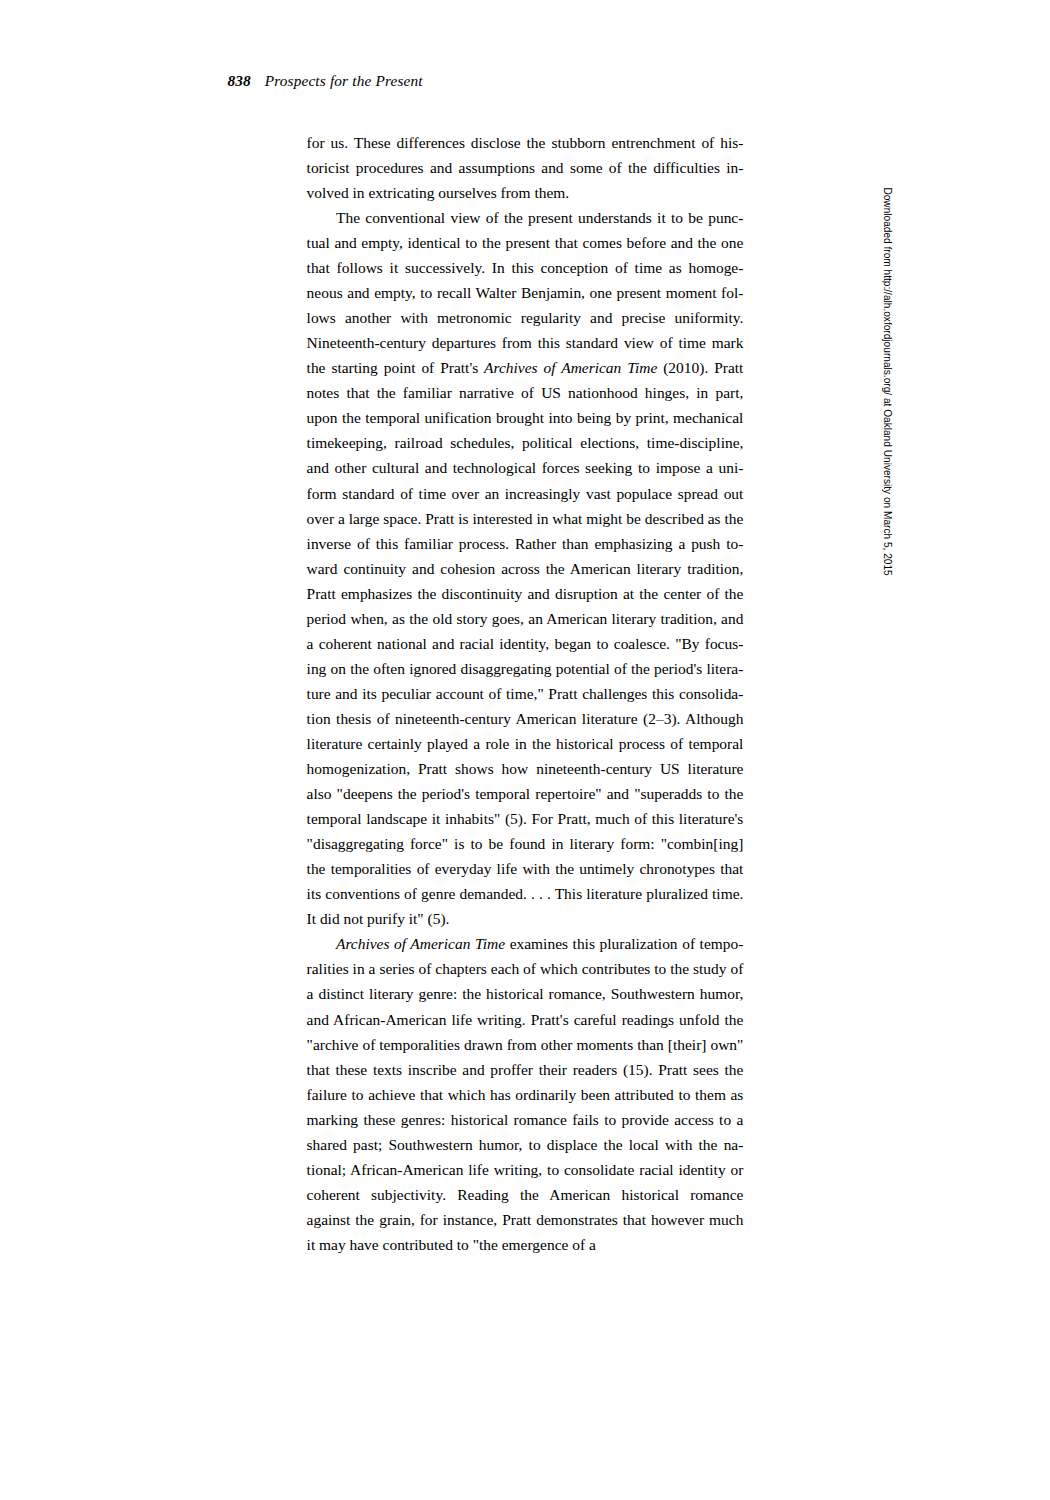838 Prospects for the Present
Downloaded from http://alh.oxfordjournals.org/ at Oakland University on March 5, 2015
for us. These differences disclose the stubborn entrenchment of historicist procedures and assumptions and some of the difficulties involved in extricating ourselves from them.
The conventional view of the present understands it to be punctual and empty, identical to the present that comes before and the one that follows it successively. In this conception of time as homogeneous and empty, to recall Walter Benjamin, one present moment follows another with metronomic regularity and precise uniformity. Nineteenth-century departures from this standard view of time mark the starting point of Pratt's Archives of American Time (2010). Pratt notes that the familiar narrative of US nationhood hinges, in part, upon the temporal unification brought into being by print, mechanical timekeeping, railroad schedules, political elections, time-discipline, and other cultural and technological forces seeking to impose a uniform standard of time over an increasingly vast populace spread out over a large space. Pratt is interested in what might be described as the inverse of this familiar process. Rather than emphasizing a push toward continuity and cohesion across the American literary tradition, Pratt emphasizes the discontinuity and disruption at the center of the period when, as the old story goes, an American literary tradition, and a coherent national and racial identity, began to coalesce. "By focusing on the often ignored disaggregating potential of the period's literature and its peculiar account of time," Pratt challenges this consolidation thesis of nineteenth-century American literature (2–3). Although literature certainly played a role in the historical process of temporal homogenization, Pratt shows how nineteenth-century US literature also "deepens the period's temporal repertoire" and "superadds to the temporal landscape it inhabits" (5). For Pratt, much of this literature's "disaggregating force" is to be found in literary form: "combin[ing] the temporalities of everyday life with the untimely chronotypes that its conventions of genre demanded. . . . This literature pluralized time. It did not purify it" (5).
Archives of American Time examines this pluralization of temporalities in a series of chapters each of which contributes to the study of a distinct literary genre: the historical romance, Southwestern humor, and African-American life writing. Pratt's careful readings unfold the "archive of temporalities drawn from other moments than [their] own" that these texts inscribe and proffer their readers (15). Pratt sees the failure to achieve that which has ordinarily been attributed to them as marking these genres: historical romance fails to provide access to a shared past; Southwestern humor, to displace the local with the national; African-American life writing, to consolidate racial identity or coherent subjectivity. Reading the American historical romance against the grain, for instance, Pratt demonstrates that however much it may have contributed to "the emergence of a